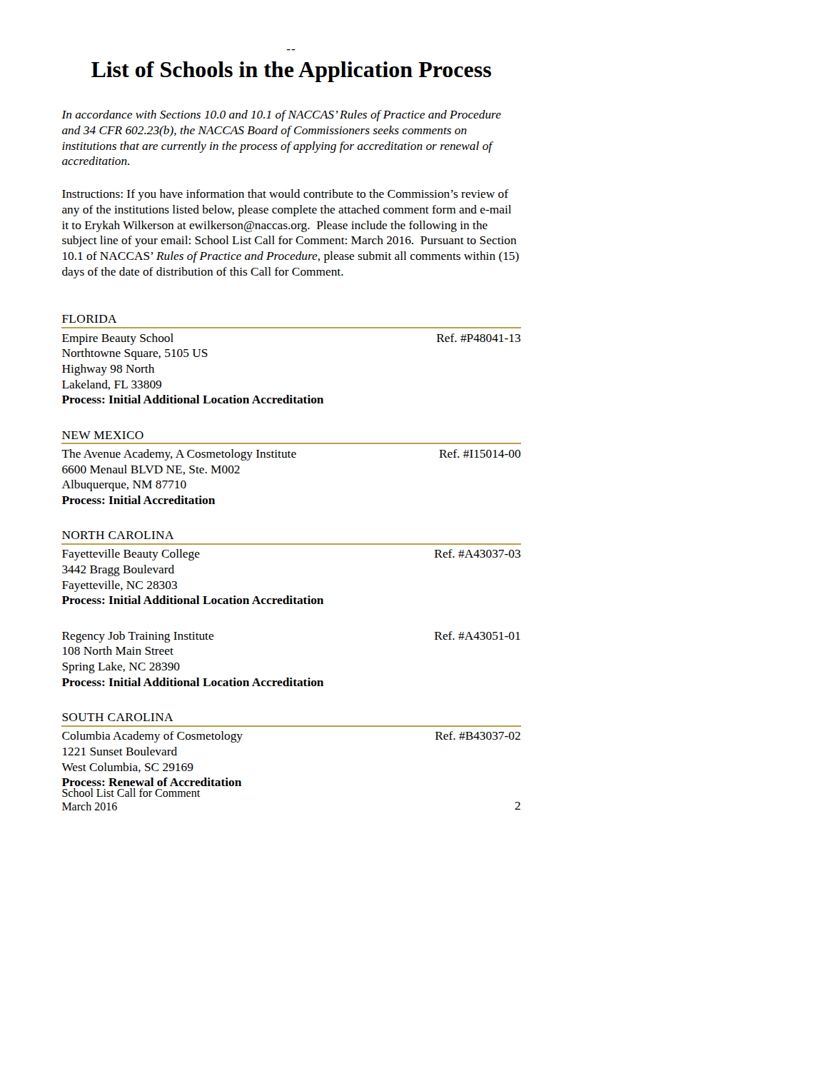--
List of Schools in the Application Process
In accordance with Sections 10.0 and 10.1 of NACCAS’ Rules of Practice and Procedure and 34 CFR 602.23(b), the NACCAS Board of Commissioners seeks comments on institutions that are currently in the process of applying for accreditation or renewal of accreditation.
Instructions: If you have information that would contribute to the Commission’s review of any of the institutions listed below, please complete the attached comment form and e-mail it to Erykah Wilkerson at ewilkerson@naccas.org. Please include the following in the subject line of your email: School List Call for Comment: March 2016. Pursuant to Section 10.1 of NACCAS’ Rules of Practice and Procedure, please submit all comments within (15) days of the date of distribution of this Call for Comment.
FLORIDA
Empire Beauty School Ref. #P48041-13
Northtowne Square, 5105 US Highway 98 North Lakeland, FL 33809 Process: Initial Additional Location Accreditation
NEW MEXICO
The Avenue Academy, A Cosmetology Institute Ref. #I15014-00
6600 Menaul BLVD NE, Ste. M002 Albuquerque, NM 87710 Process: Initial Accreditation
NORTH CAROLINA
Fayetteville Beauty College Ref. #A43037-03
3442 Bragg Boulevard Fayetteville, NC 28303 Process: Initial Additional Location Accreditation
Regency Job Training Institute Ref. #A43051-01
108 North Main Street Spring Lake, NC 28390 Process: Initial Additional Location Accreditation
SOUTH CAROLINA
Columbia Academy of Cosmetology Ref. #B43037-02
1221 Sunset Boulevard West Columbia, SC 29169 Process: Renewal of Accreditation
School List Call for Comment
March 2016
2